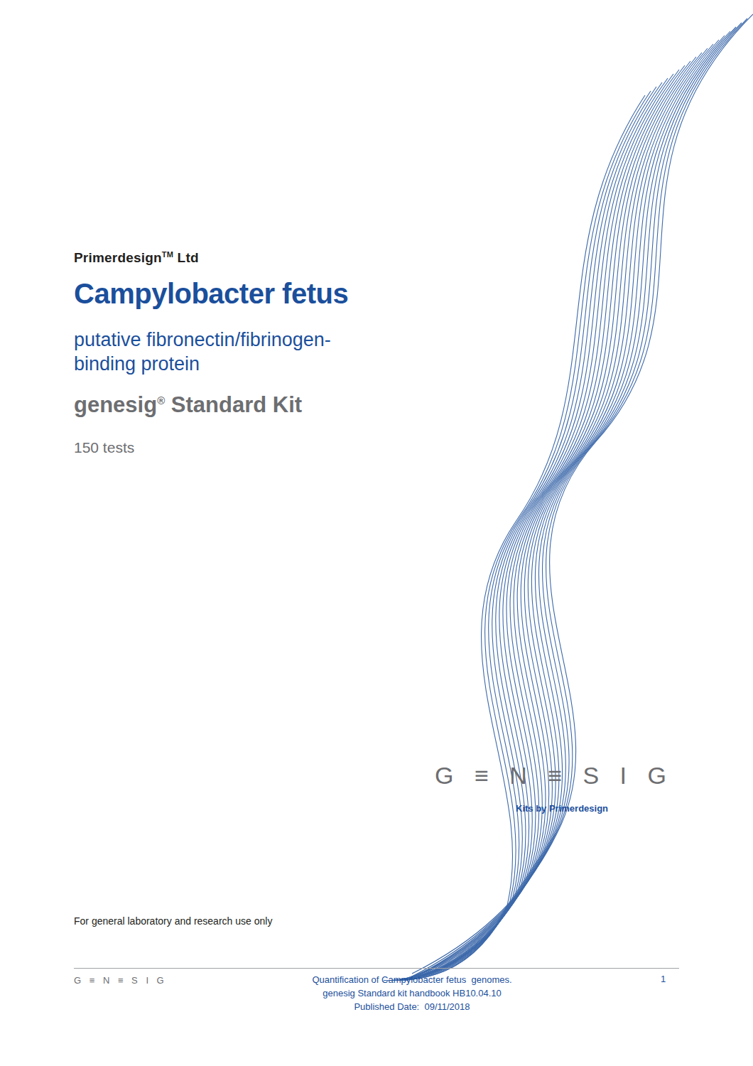PrimerdesignTM Ltd
Campylobacter fetus
putative fibronectin/fibrinogen-
binding protein
genesig® Standard Kit
150 tests
G ≡ N ≡ S I G
Kits by Primerdesign
For general laboratory and research use only
G ≡ N ≡ S I G
Quantification of Campylobacter fetus genomes.
genesig Standard kit handbook HB10.04.10
Published Date: 09/11/2018
1